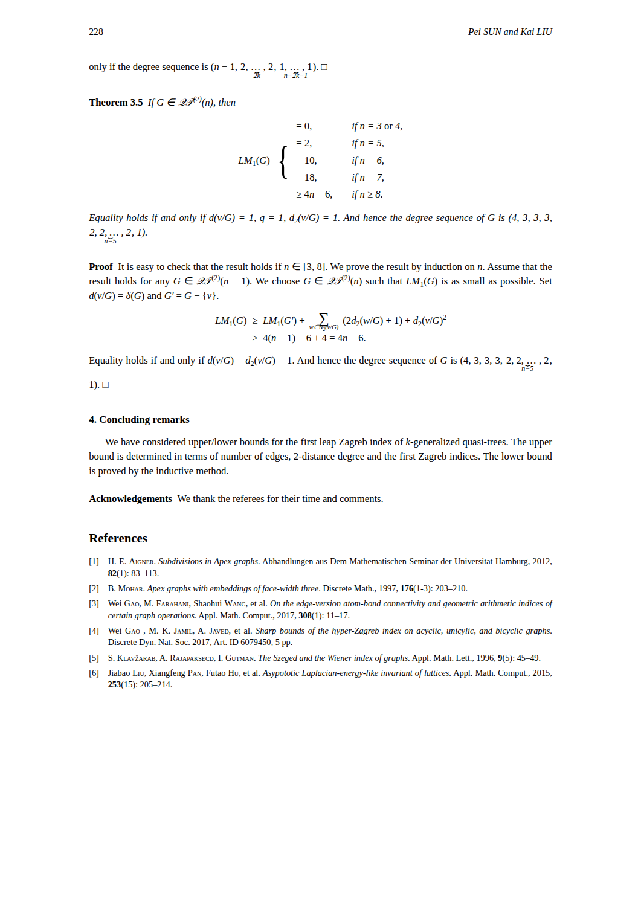228 Pei SUN and Kai LIU
only if the degree sequence is (n − 1, 2, … , 2⏟2k, 1, … , 1⏟n−2k−1). □
Theorem 3.5 If G ∈ 𝒬𝒯(2)(n), then
LM1(G) {
| = 0, | if n = 3 or 4, |
| = 2, | if n = 5, |
| = 10, | if n = 6, |
| = 18, | if n = 7, |
| ≥ 4 n − 6, | if n ≥ 8. |
Equality holds if and only if d(v/G) = 1, q = 1, d2(v/G) = 1. And hence the degree sequence of G is (4, 3, 3, 3, 2, 2, … , 2⏟n−5, 1).
Proof It is easy to check that the result holds if n ∈ [3, 8]. We prove the result by induction on n. Assume that the result holds for any G ∈ 𝒬𝒯(2)(n − 1). We choose G ∈ 𝒬𝒯(2)(n) such that LM1(G) is as small as possible. Set d(v/G) = δ(G) and G′ = G − {v}.
LM1(G)≥LM1(G′) + ∑w∈N2(v/G) (2d2(w/G) + 1) + d2(v/G)2 ≥4(n − 1) − 6 + 4 = 4n − 6.
Equality holds if and only if d(v/G) = d2(v/G) = 1. And hence the degree sequence of G is (4, 3, 3, 3, 2, 2, … , 2⏟n−5, 1). □
4. Concluding remarks
We have considered upper/lower bounds for the first leap Zagreb index of k-generalized quasi-trees. The upper bound is determined in terms of number of edges, 2-distance degree and the first Zagreb indices. The lower bound is proved by the inductive method.
Acknowledgements We thank the referees for their time and comments.
References
[1] H. E. Aigner. Subdivisions in Apex graphs. Abhandlungen aus Dem Mathematischen Seminar der Universitat Hamburg, 2012, 82(1): 83–113.
[2] B. Mohar. Apex graphs with embeddings of face-width three. Discrete Math., 1997, 176(1-3): 203–210.
[3] Wei Gao, M. Farahani, Shaohui Wang, et al. On the edge-version atom-bond connectivity and geometric arithmetic indices of certain graph operations. Appl. Math. Comput., 2017, 308(1): 11–17.
[4] Wei Gao , M. K. Jamil, A. Javed, et al. Sharp bounds of the hyper-Zagreb index on acyclic, unicylic, and bicyclic graphs. Discrete Dyn. Nat. Soc. 2017, Art. ID 6079450, 5 pp.
[5] S. Klavžarab, A. Rajapaksecd, I. Gutman. The Szeged and the Wiener index of graphs. Appl. Math. Lett., 1996, 9(5): 45–49.
[6] Jiabao Liu, Xiangfeng Pan, Futao Hu, et al. Asypototic Laplacian-energy-like invariant of lattices. Appl. Math. Comput., 2015, 253(15): 205–214.